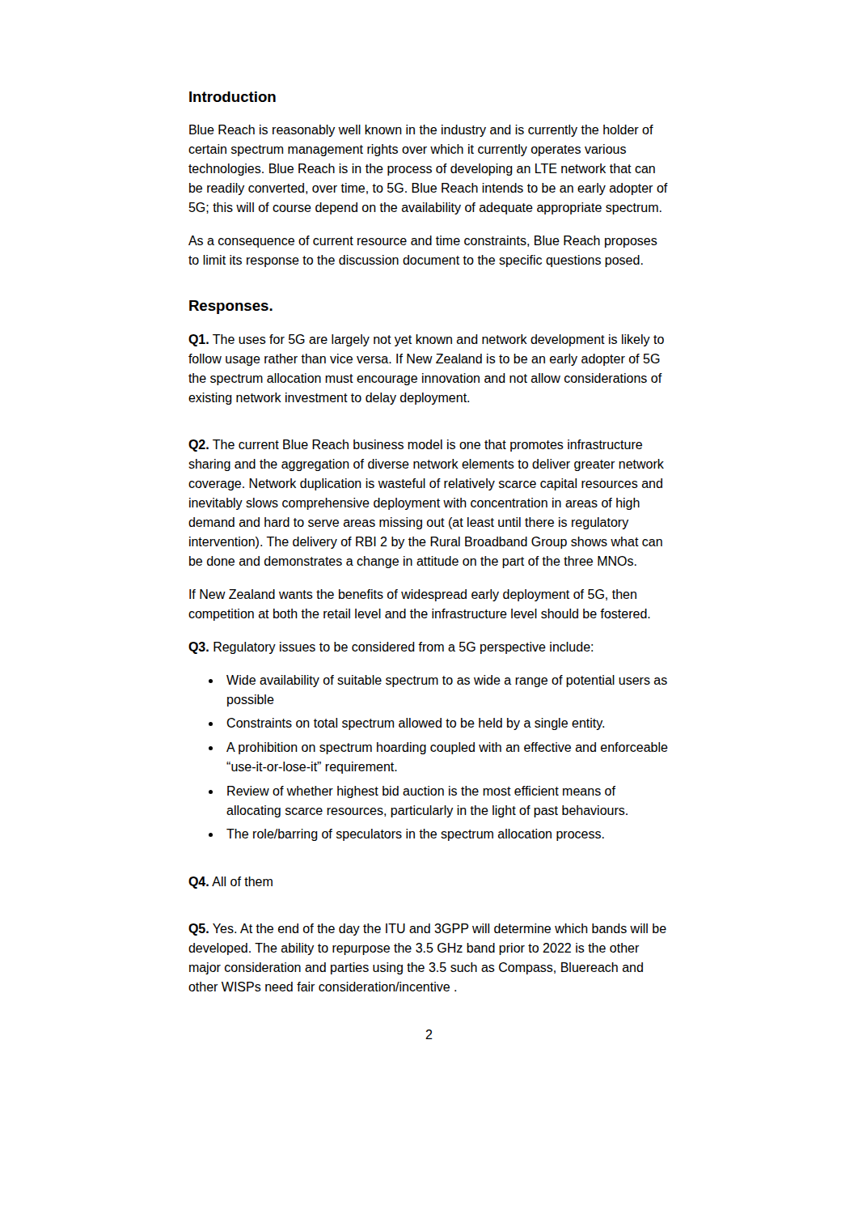Introduction
Blue Reach is reasonably well known in the industry and is currently the holder of certain spectrum management rights over which it currently operates various technologies. Blue Reach is in the process of developing an LTE network that can be readily converted, over time, to 5G. Blue Reach intends to be an early adopter of 5G; this will of course depend on the availability of adequate appropriate spectrum.
As a consequence of current resource and time constraints, Blue Reach proposes to limit its response to the discussion document to the specific questions posed.
Responses.
Q1. The uses for 5G are largely not yet known and network development is likely to follow usage rather than vice versa. If New Zealand is to be an early adopter of 5G the spectrum allocation must encourage innovation and not allow considerations of existing network investment to delay deployment.
Q2. The current Blue Reach business model is one that promotes infrastructure sharing and the aggregation of diverse network elements to deliver greater network coverage. Network duplication is wasteful of relatively scarce capital resources and inevitably slows comprehensive deployment with concentration in areas of high demand and hard to serve areas missing out (at least until there is regulatory intervention). The delivery of RBI 2 by the Rural Broadband Group shows what can be done and demonstrates a change in attitude on the part of the three MNOs.
If New Zealand wants the benefits of widespread early deployment of 5G, then competition at both the retail level and the infrastructure level should be fostered.
Q3. Regulatory issues to be considered from a 5G perspective include:
Wide availability of suitable spectrum to as wide a range of potential users as possible
Constraints on total spectrum allowed to be held by a single entity.
A prohibition on spectrum hoarding coupled with an effective and enforceable “use-it-or-lose-it” requirement.
Review of whether highest bid auction is the most efficient means of allocating scarce resources, particularly in the light of past behaviours.
The role/barring of speculators in the spectrum allocation process.
Q4. All of them
Q5. Yes. At the end of the day the ITU and 3GPP will determine which bands will be developed. The ability to repurpose the 3.5 GHz band prior to 2022 is the other major consideration and parties using the 3.5 such as Compass, Bluereach and other WISPs need fair consideration/incentive .
2